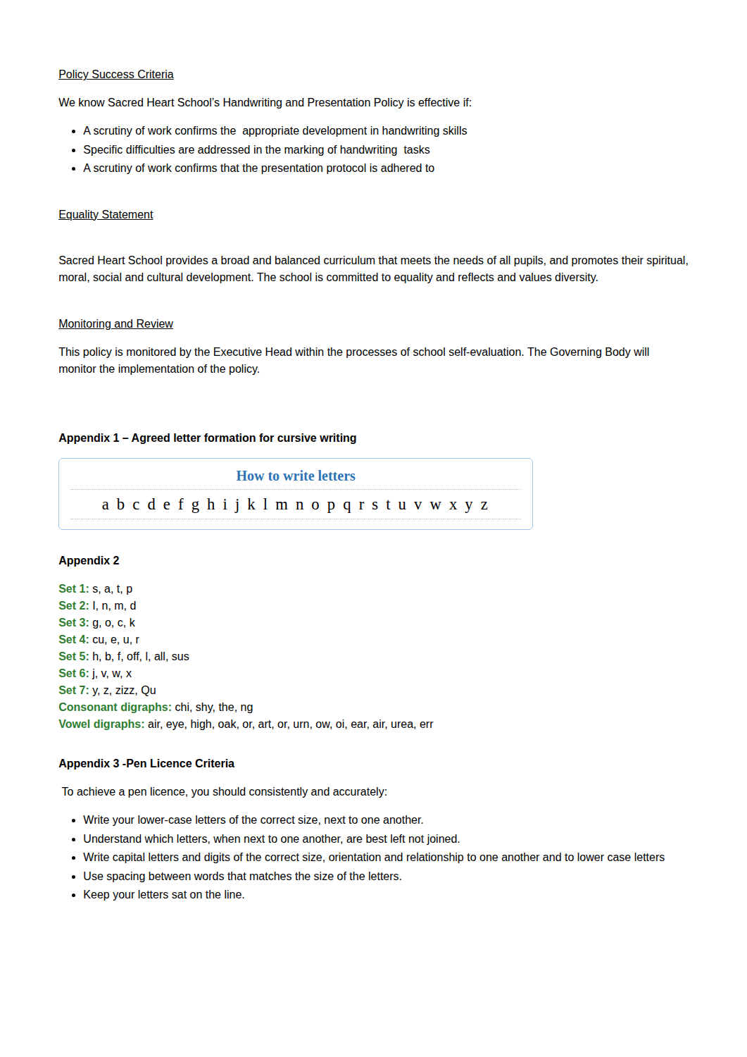Policy Success Criteria
We know Sacred Heart School’s Handwriting and Presentation Policy is effective if:
A scrutiny of work confirms the appropriate development in handwriting skills
Specific difficulties are addressed in the marking of handwriting tasks
A scrutiny of work confirms that the presentation protocol is adhered to
Equality Statement
Sacred Heart School provides a broad and balanced curriculum that meets the needs of all pupils, and promotes their spiritual, moral, social and cultural development. The school is committed to equality and reflects and values diversity.
Monitoring and Review
This policy is monitored by the Executive Head within the processes of school self-evaluation. The Governing Body will monitor the implementation of the policy.
Appendix 1 – Agreed letter formation for cursive writing
How to write letters
a b c d e f g h i j k l m n o p q r s t u v w x y z
Appendix 2
Set 1: s, a, t, p
Set 2: I, n, m, d
Set 3: g, o, c, k
Set 4: cu, e, u, r
Set 5: h, b, f, off, l, all, sus
Set 6: j, v, w, x
Set 7: y, z, zizz, Qu
Consonant digraphs: chi, shy, the, ng
Vowel digraphs: air, eye, high, oak, or, art, or, urn, ow, oi, ear, air, urea, err
Appendix 3 -Pen Licence Criteria
To achieve a pen licence, you should consistently and accurately:
Write your lower-case letters of the correct size, next to one another.
Understand which letters, when next to one another, are best left not joined.
Write capital letters and digits of the correct size, orientation and relationship to one another and to lower case letters
Use spacing between words that matches the size of the letters.
Keep your letters sat on the line.